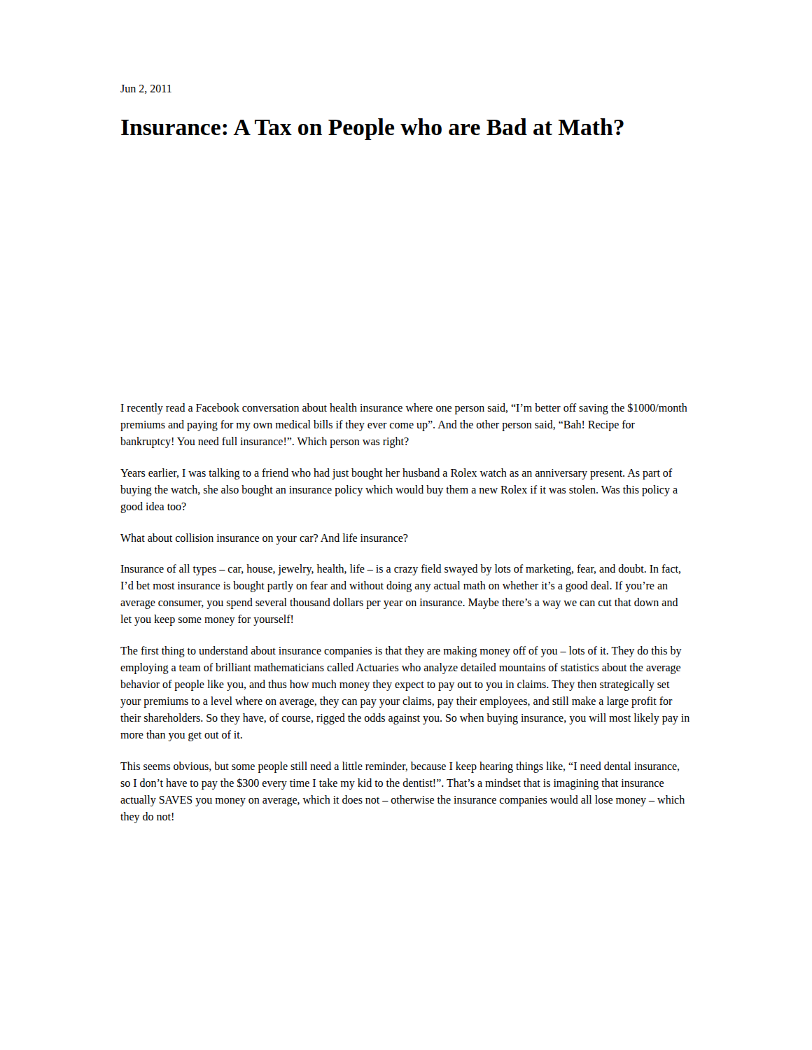Jun 2, 2011
Insurance: A Tax on People who are Bad at Math?
I recently read a Facebook conversation about health insurance where one person said, “I’m better off saving the $1000/month premiums and paying for my own medical bills if they ever come up”. And the other person said, “Bah! Recipe for bankruptcy! You need full insurance!”. Which person was right?
Years earlier, I was talking to a friend who had just bought her husband a Rolex watch as an anniversary present. As part of buying the watch, she also bought an insurance policy which would buy them a new Rolex if it was stolen. Was this policy a good idea too?
What about collision insurance on your car? And life insurance?
Insurance of all types – car, house, jewelry, health, life – is a crazy field swayed by lots of marketing, fear, and doubt. In fact, I’d bet most insurance is bought partly on fear and without doing any actual math on whether it’s a good deal. If you’re an average consumer, you spend several thousand dollars per year on insurance. Maybe there’s a way we can cut that down and let you keep some money for yourself!
The first thing to understand about insurance companies is that they are making money off of you – lots of it. They do this by employing a team of brilliant mathematicians called Actuaries who analyze detailed mountains of statistics about the average behavior of people like you, and thus how much money they expect to pay out to you in claims. They then strategically set your premiums to a level where on average, they can pay your claims, pay their employees, and still make a large profit for their shareholders. So they have, of course, rigged the odds against you. So when buying insurance, you will most likely pay in more than you get out of it.
This seems obvious, but some people still need a little reminder, because I keep hearing things like, “I need dental insurance, so I don’t have to pay the $300 every time I take my kid to the dentist!”. That’s a mindset that is imagining that insurance actually SAVES you money on average, which it does not – otherwise the insurance companies would all lose money – which they do not!